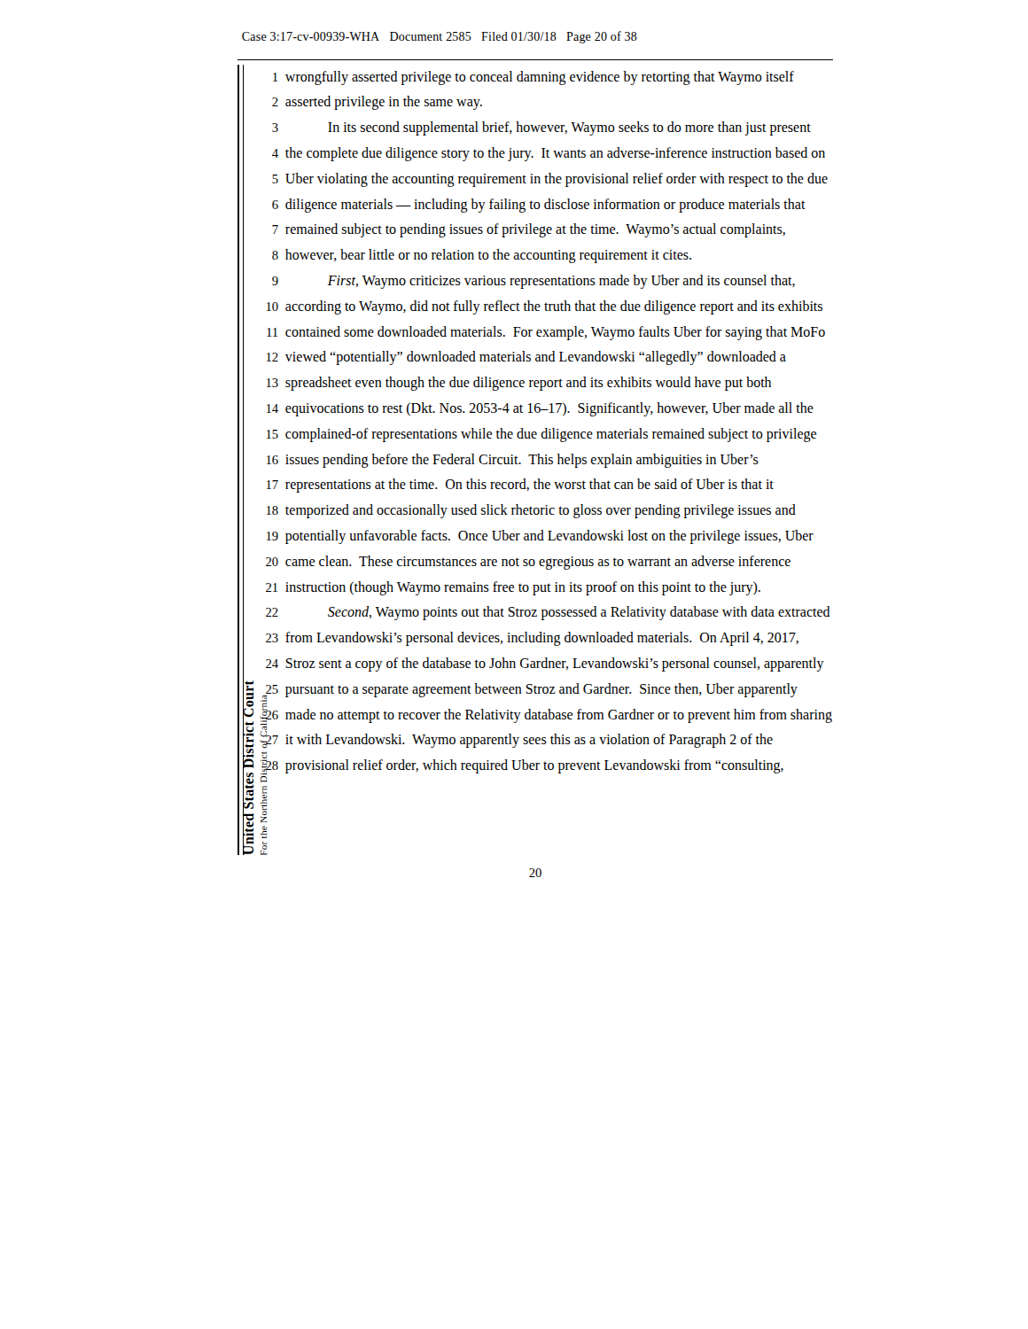Case 3:17-cv-00939-WHA Document 2585 Filed 01/30/18 Page 20 of 38
United States District Court
For the Northern District of California
1
2
3
4
5
6
7
8
9
10
11
12
13
14
15
16
17
18
19
20
21
22
23
24
25
26
27
28
wrongfully asserted privilege to conceal damning evidence by retorting that Waymo itself
asserted privilege in the same way.
In its second supplemental brief, however, Waymo seeks to do more than just present
the complete due diligence story to the jury. It wants an adverse-inference instruction based on
Uber violating the accounting requirement in the provisional relief order with respect to the due
diligence materials — including by failing to disclose information or produce materials that
remained subject to pending issues of privilege at the time. Waymo’s actual complaints,
however, bear little or no relation to the accounting requirement it cites.
First, Waymo criticizes various representations made by Uber and its counsel that,
according to Waymo, did not fully reflect the truth that the due diligence report and its exhibits
contained some downloaded materials. For example, Waymo faults Uber for saying that MoFo
viewed “potentially” downloaded materials and Levandowski “allegedly” downloaded a
spreadsheet even though the due diligence report and its exhibits would have put both
equivocations to rest (Dkt. Nos. 2053-4 at 16–17). Significantly, however, Uber made all the
complained-of representations while the due diligence materials remained subject to privilege
issues pending before the Federal Circuit. This helps explain ambiguities in Uber’s
representations at the time. On this record, the worst that can be said of Uber is that it
temporized and occasionally used slick rhetoric to gloss over pending privilege issues and
potentially unfavorable facts. Once Uber and Levandowski lost on the privilege issues, Uber
came clean. These circumstances are not so egregious as to warrant an adverse inference
instruction (though Waymo remains free to put in its proof on this point to the jury).
Second, Waymo points out that Stroz possessed a Relativity database with data extracted
from Levandowski’s personal devices, including downloaded materials. On April 4, 2017,
Stroz sent a copy of the database to John Gardner, Levandowski’s personal counsel, apparently
pursuant to a separate agreement between Stroz and Gardner. Since then, Uber apparently
made no attempt to recover the Relativity database from Gardner or to prevent him from sharing
it with Levandowski. Waymo apparently sees this as a violation of Paragraph 2 of the
provisional relief order, which required Uber to prevent Levandowski from “consulting,
20